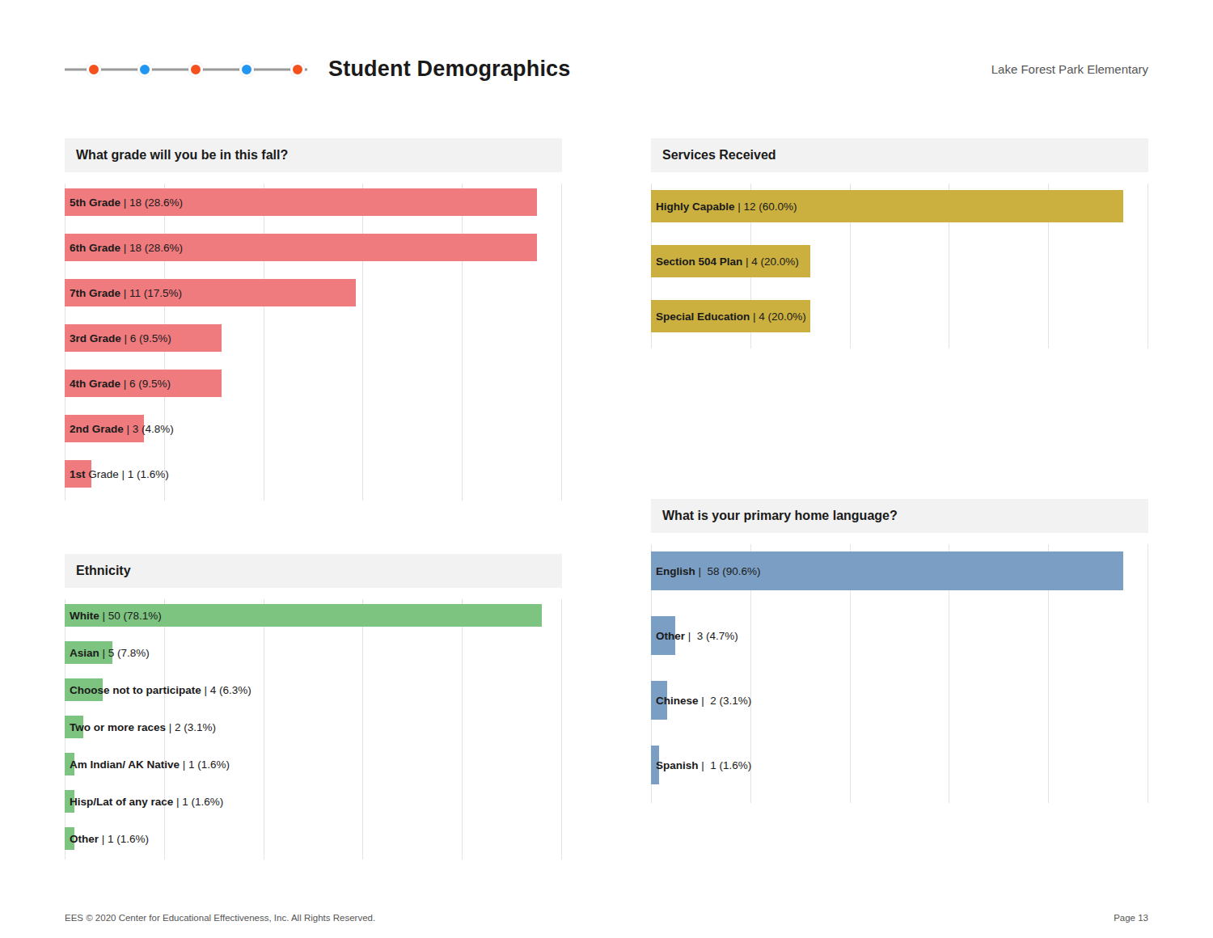Student Demographics
Lake Forest Park Elementary
What grade will you be in this fall?
5th Grade | 18 (28.6%)
6th Grade | 18 (28.6%)
7th Grade | 11 (17.5%)
3rd Grade | 6 (9.5%)
4th Grade | 6 (9.5%)
2nd Grade | 3 (4.8%)
1st Grade | 1 (1.6%)
Ethnicity
White | 50 (78.1%)
Asian | 5 (7.8%)
Choose not to participate | 4 (6.3%)
Two or more races | 2 (3.1%)
Am Indian/ AK Native | 1 (1.6%)
Hisp/Lat of any race | 1 (1.6%)
Other | 1 (1.6%)
Services Received
Highly Capable | 12 (60.0%)
Section 504 Plan | 4 (20.0%)
Special Education | 4 (20.0%)
What is your primary home language?
English | 58 (90.6%)
Other | 3 (4.7%)
Chinese | 2 (3.1%)
Spanish | 1 (1.6%)
EES © 2020 Center for Educational Effectiveness, Inc. All Rights Reserved.
Page 13